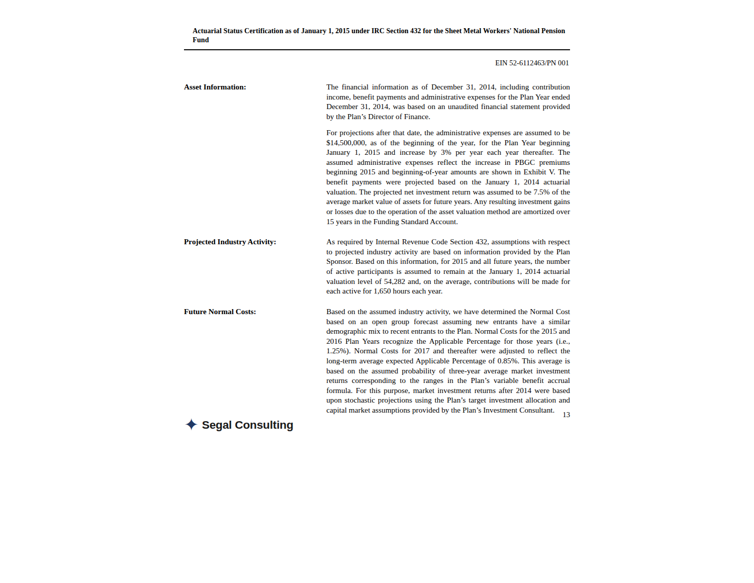Actuarial Status Certification as of January 1, 2015 under IRC Section 432 for the Sheet Metal Workers' National Pension Fund
EIN 52-6112463/PN 001
| Asset Information: | The financial information as of December 31, 2014, including contribution income, benefit payments and administrative expenses for the Plan Year ended December 31, 2014, was based on an unaudited financial statement provided by the Plan’s Director of Finance. For projections after that date, the administrative expenses are assumed to be $14,500,000, as of the beginning of the year, for the Plan Year beginning January 1, 2015 and increase by 3% per year each year thereafter. The assumed administrative expenses reflect the increase in PBGC premiums beginning 2015 and beginning-of-year amounts are shown in Exhibit V. The benefit payments were projected based on the January 1, 2014 actuarial valuation. The projected net investment return was assumed to be 7.5% of the average market value of assets for future years. Any resulting investment gains or losses due to the operation of the asset valuation method are amortized over 15 years in the Funding Standard Account. |
| Projected Industry Activity: | As required by Internal Revenue Code Section 432, assumptions with respect to projected industry activity are based on information provided by the Plan Sponsor. Based on this information, for 2015 and all future years, the number of active participants is assumed to remain at the January 1, 2014 actuarial valuation level of 54,282 and, on the average, contributions will be made for each active for 1,650 hours each year. |
| Future Normal Costs: | Based on the assumed industry activity, we have determined the Normal Cost based on an open group forecast assuming new entrants have a similar demographic mix to recent entrants to the Plan. Normal Costs for the 2015 and 2016 Plan Years recognize the Applicable Percentage for those years (i.e., 1.25%). Normal Costs for 2017 and thereafter were adjusted to reflect the long-term average expected Applicable Percentage of 0.85%. This average is based on the assumed probability of three-year average market investment returns corresponding to the ranges in the Plan’s variable benefit accrual formula. For this purpose, market investment returns after 2014 were based upon stochastic projections using the Plan’s target investment allocation and capital market assumptions provided by the Plan’s Investment Consultant. |
✦ Segal Consulting
13